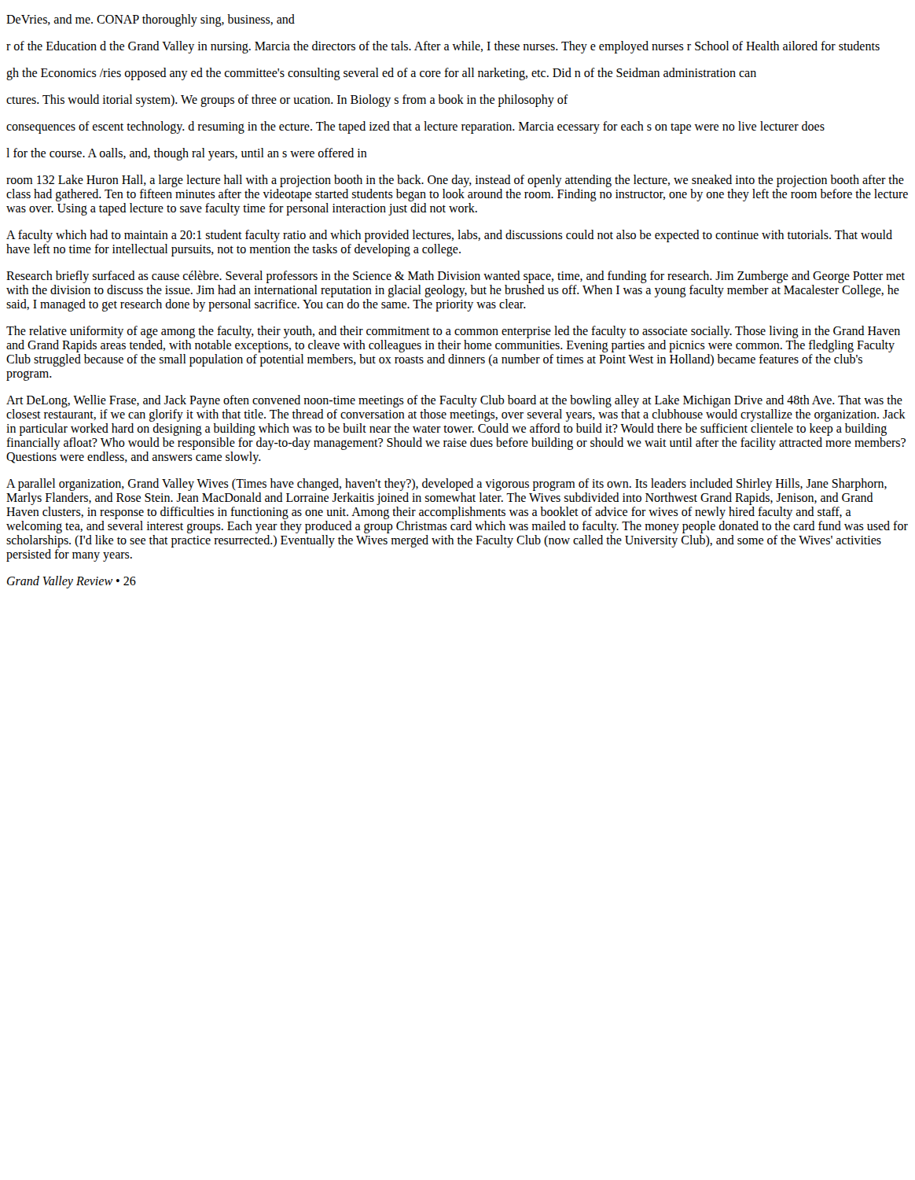DeVries, and me. CONAP thoroughly sing, business, and
r of the Education d the Grand Valley in nursing. Marcia the directors of the tals. After a while, I these nurses. They e employed nurses r School of Health ailored for students
gh the Economics /ries opposed any ed the committee's consulting several ed of a core for all narketing, etc. Did n of the Seidman administration can
ctures. This would itorial system). We groups of three or ucation. In Biology s from a book in the philosophy of
consequences of escent technology. d resuming in the ecture. The taped ized that a lecture reparation. Marcia ecessary for each s on tape were no live lecturer does
l for the course. A oalls, and, though ral years, until an s were offered in
room 132 Lake Huron Hall, a large lecture hall with a projection booth in the back. One day, instead of openly attending the lecture, we sneaked into the projection booth after the class had gathered. Ten to fifteen minutes after the videotape started students began to look around the room. Finding no instructor, one by one they left the room before the lecture was over. Using a taped lecture to save faculty time for personal interaction just did not work.
A faculty which had to maintain a 20:1 student faculty ratio and which provided lectures, labs, and discussions could not also be expected to continue with tutorials. That would have left no time for intellectual pursuits, not to mention the tasks of developing a college.
Research briefly surfaced as cause célèbre. Several professors in the Science & Math Division wanted space, time, and funding for research. Jim Zumberge and George Potter met with the division to discuss the issue. Jim had an international reputation in glacial geology, but he brushed us off. When I was a young faculty member at Macalester College, he said, I managed to get research done by personal sacrifice. You can do the same. The priority was clear.
The relative uniformity of age among the faculty, their youth, and their commitment to a common enterprise led the faculty to associate socially. Those living in the Grand Haven and Grand Rapids areas tended, with notable exceptions, to cleave with colleagues in their home communities. Evening parties and picnics were common. The fledgling Faculty Club struggled because of the small population of potential members, but ox roasts and dinners (a number of times at Point West in Holland) became features of the club's program.
Art DeLong, Wellie Frase, and Jack Payne often convened noon-time meetings of the Faculty Club board at the bowling alley at Lake Michigan Drive and 48th Ave. That was the closest restaurant, if we can glorify it with that title. The thread of conversation at those meetings, over several years, was that a clubhouse would crystallize the organization. Jack in particular worked hard on designing a building which was to be built near the water tower. Could we afford to build it? Would there be sufficient clientele to keep a building financially afloat? Who would be responsible for day-to-day management? Should we raise dues before building or should we wait until after the facility attracted more members? Questions were endless, and answers came slowly.
A parallel organization, Grand Valley Wives (Times have changed, haven't they?), developed a vigorous program of its own. Its leaders included Shirley Hills, Jane Sharphorn, Marlys Flanders, and Rose Stein. Jean MacDonald and Lorraine Jerkaitis joined in somewhat later. The Wives subdivided into Northwest Grand Rapids, Jenison, and Grand Haven clusters, in response to difficulties in functioning as one unit. Among their accomplishments was a booklet of advice for wives of newly hired faculty and staff, a welcoming tea, and several interest groups. Each year they produced a group Christmas card which was mailed to faculty. The money people donated to the card fund was used for scholarships. (I'd like to see that practice resurrected.) Eventually the Wives merged with the Faculty Club (now called the University Club), and some of the Wives' activities persisted for many years.
Grand Valley Review • 26